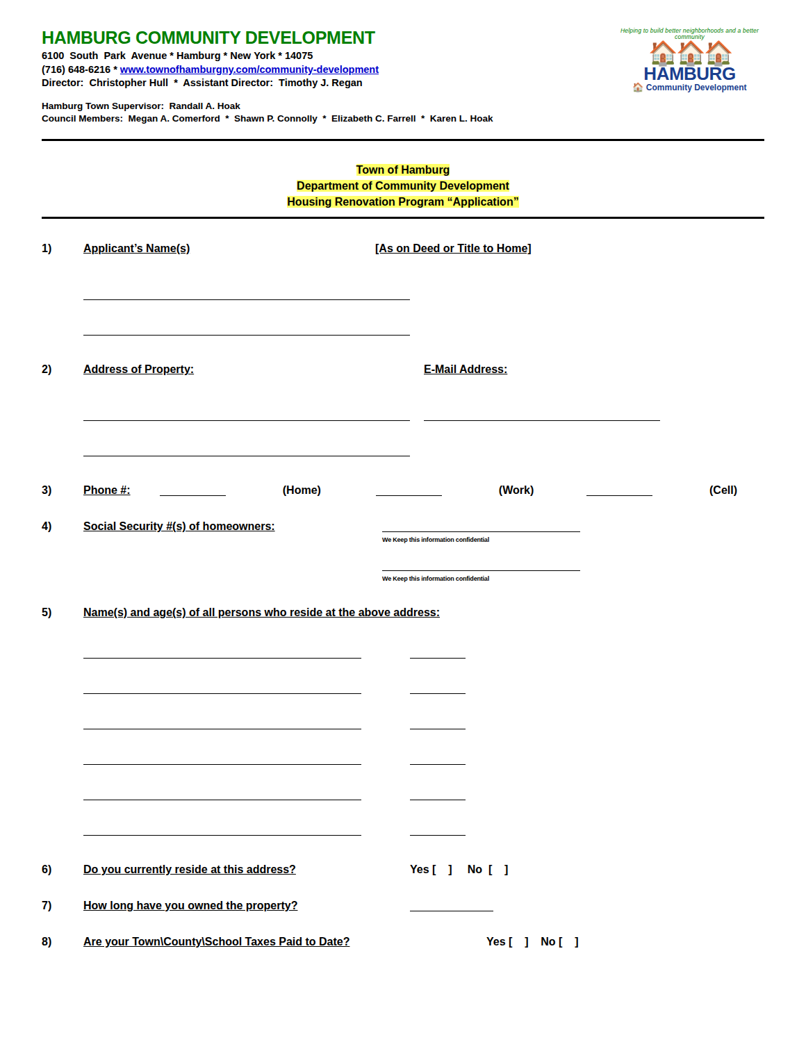Helping to build better neighborhoods and a better community
🏠🏠🏠
HAMBURG
🏠 Community Development
HAMBURG COMMUNITY DEVELOPMENT
6100 South Park Avenue * Hamburg * New York * 14075
(716) 648-6216 * www.townofhamburgny.com/community-development
Director: Christopher Hull * Assistant Director: Timothy J. Regan
Hamburg Town Supervisor: Randall A. Hoak
Council Members: Megan A. Comerford * Shawn P. Connolly * Elizabeth C. Farrell * Karen L. Hoak
Town of Hamburg
Department of Community Development
Housing Renovation Program “Application”
| 1) | Applicant’s Name(s) | [As on Deed or Title to Home] |
| 2) | Address of Property: | E-Mail Address: |
| 3) | Phone #: | | (Home) | | (Work) | | (Cell) |
| 4) | Social Security #(s) of homeowners: | We Keep this information confidential |
| | | We Keep this information confidential |
| 5) | Name(s) and age(s) of all persons who reside at the above address: |
| 6) | Do you currently reside at this address? | Yes [ ] No [ ] |
| 7) | How long have you owned the property? | |
| 8) | Are your Town\County\School Taxes Paid to Date? | Yes [ ] No [ ] |